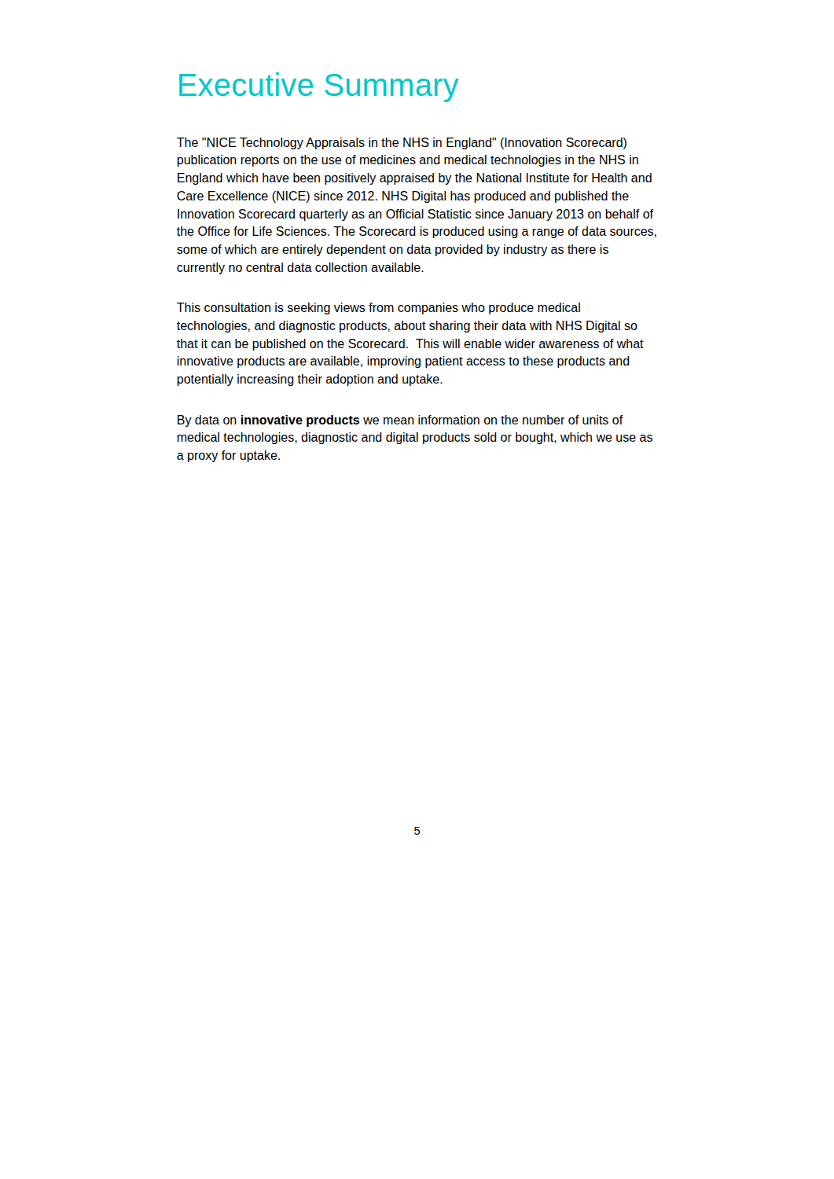Executive Summary
The "NICE Technology Appraisals in the NHS in England" (Innovation Scorecard) publication reports on the use of medicines and medical technologies in the NHS in England which have been positively appraised by the National Institute for Health and Care Excellence (NICE) since 2012. NHS Digital has produced and published the Innovation Scorecard quarterly as an Official Statistic since January 2013 on behalf of the Office for Life Sciences. The Scorecard is produced using a range of data sources, some of which are entirely dependent on data provided by industry as there is currently no central data collection available.
This consultation is seeking views from companies who produce medical technologies, and diagnostic products, about sharing their data with NHS Digital so that it can be published on the Scorecard. This will enable wider awareness of what innovative products are available, improving patient access to these products and potentially increasing their adoption and uptake.
By data on innovative products we mean information on the number of units of medical technologies, diagnostic and digital products sold or bought, which we use as a proxy for uptake.
5